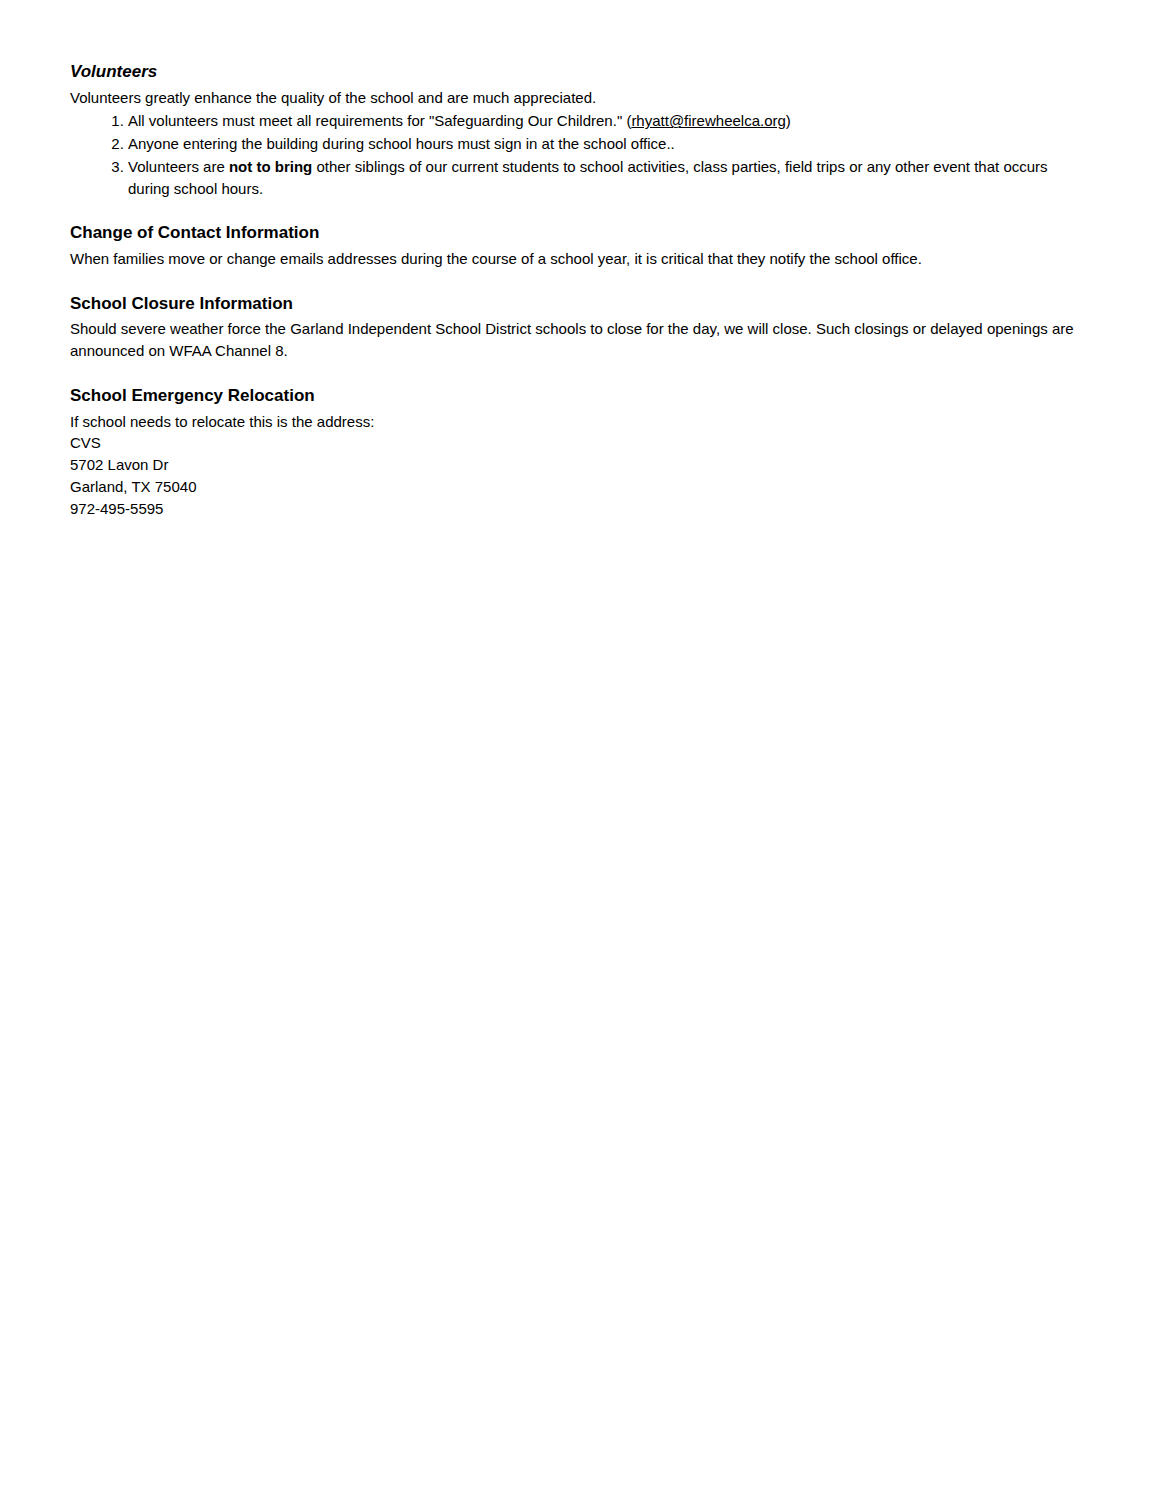Volunteers
Volunteers greatly enhance the quality of the school and are much appreciated.
All volunteers must meet all requirements for "Safeguarding Our Children." (rhyatt@firewheelca.org)
Anyone entering the building during school hours must sign in at the school office..
Volunteers are not to bring other siblings of our current students to school activities, class parties, field trips or any other event that occurs during school hours.
Change of Contact Information
When families move or change emails addresses during the course of a school year, it is critical that they notify the school office.
School Closure Information
Should severe weather force the Garland Independent School District schools to close for the day, we will close. Such closings or delayed openings are announced on WFAA Channel 8.
School Emergency Relocation
If school needs to relocate this is the address:
CVS
5702 Lavon Dr
Garland, TX 75040
972-495-5595